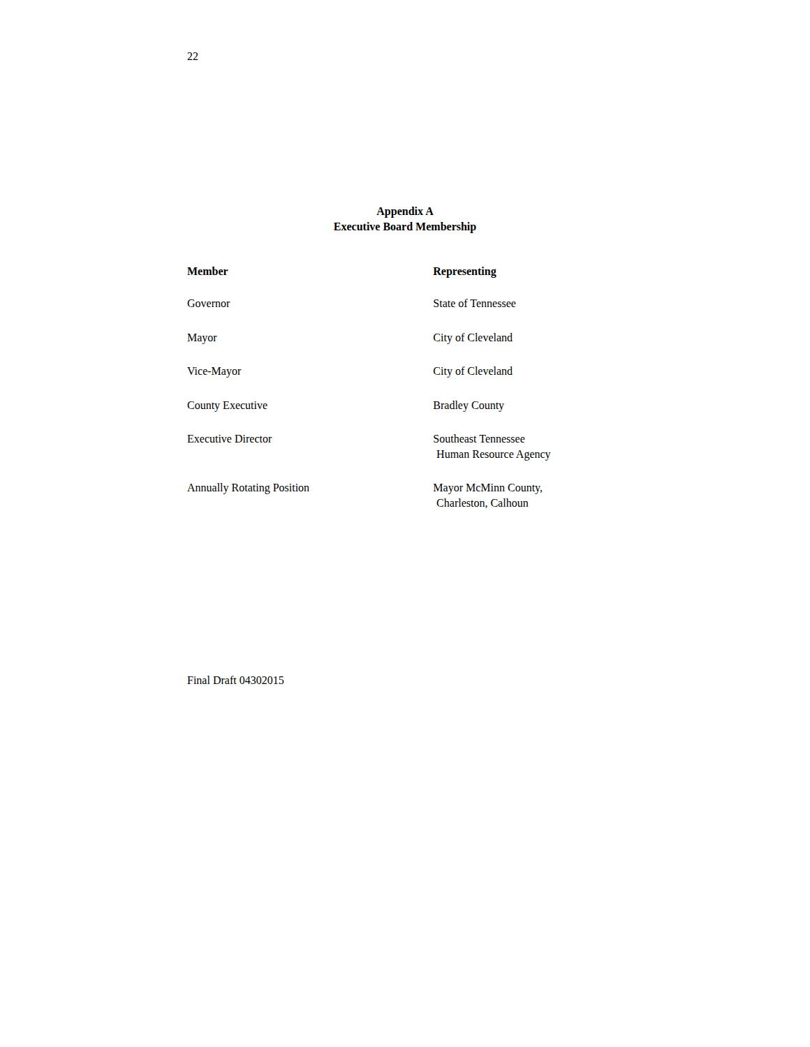22
Appendix A
Executive Board Membership
| Member | Representing |
| --- | --- |
| Governor | State of Tennessee |
| Mayor | City of Cleveland |
| Vice-Mayor | City of Cleveland |
| County Executive | Bradley County |
| Executive Director | Southeast Tennessee Human Resource Agency |
| Annually Rotating Position | Mayor McMinn County, Charleston, Calhoun |
Final Draft 04302015